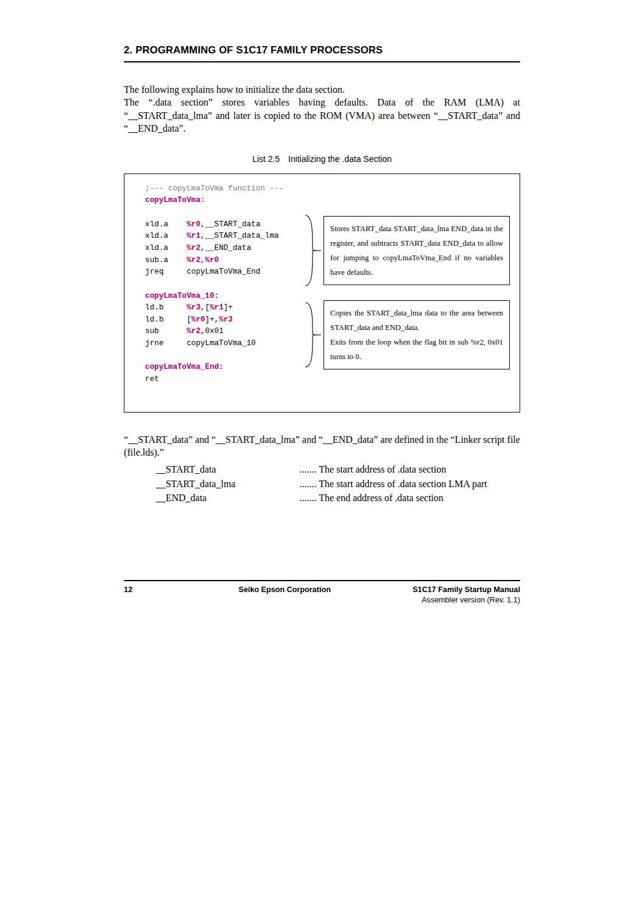2. PROGRAMMING OF S1C17 FAMILY PROCESSORS
The following explains how to initialize the data section.
The “.data section” stores variables having defaults. Data of the RAM (LMA) at “__START_data_lma” and later is copied to the ROM (VMA) area between “__START_data” and “__END_data”.
List 2.5 Initializing the .data Section
;--- copyLmaToVma function ---
copyLmaToVma:

xld.a    %r0,__START_data
xld.a    %r1,__START_data_lma
xld.a    %r2,__END_data
sub.a    %r2,%r0
jreq     copyLmaToVma_End

copyLmaToVma_10:
ld.b     %r3,[%r1]+
ld.b     [%r0]+,%r3
sub      %r2,0x01
jrne     copyLmaToVma_10

copyLmaToVma_End:
ret
Stores START_data START_data_lma END_data in the register, and subtracts START_data END_data to allow for jumping to copyLmaToVma_End if no variables have defaults.
Copies the START_data_lma data to the area between START_data and END_data.
Exits from the loop when the flag bit in sub %r2, 0x01 turns to 0.
“__START_data” and “__START_data_lma” and “__END_data” are defined in the “Linker script file (file.lds).”
| __START_data | ....... The start address of .data section |
| __START_data_lma | ....... The start address of .data section LMA part |
| __END_data | ....... The end address of .data section |
12
Seiko Epson Corporation
S1C17 Family Startup Manual
Assembler version (Rev. 1.1)